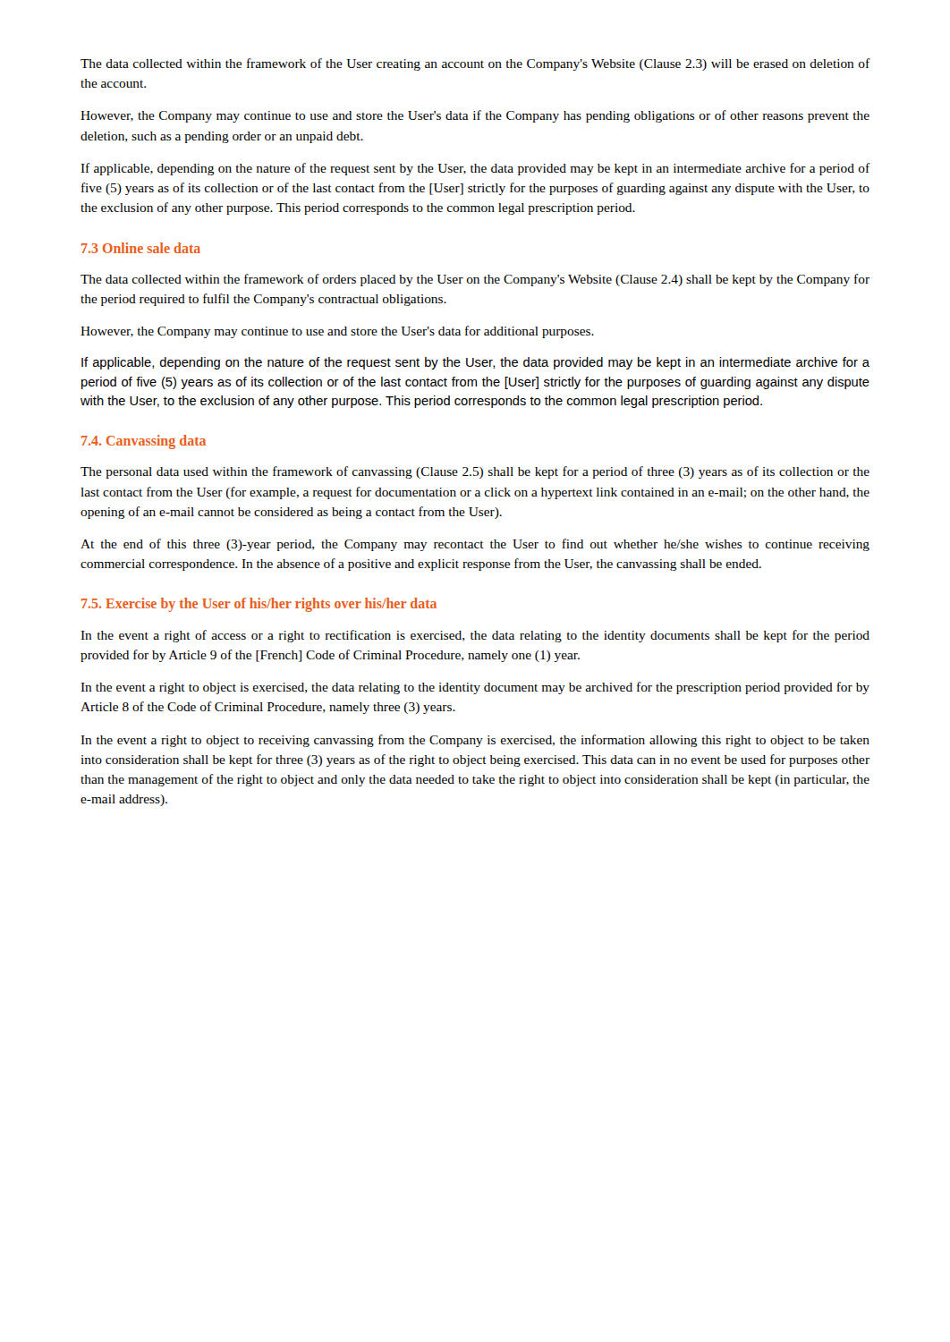The data collected within the framework of the User creating an account on the Company's Website (Clause 2.3) will be erased on deletion of the account.
However, the Company may continue to use and store the User's data if the Company has pending obligations or of other reasons prevent the deletion, such as a pending order or an unpaid debt.
If applicable, depending on the nature of the request sent by the User, the data provided may be kept in an intermediate archive for a period of five (5) years as of its collection or of the last contact from the [User] strictly for the purposes of guarding against any dispute with the User, to the exclusion of any other purpose. This period corresponds to the common legal prescription period.
7.3 Online sale data
The data collected within the framework of orders placed by the User on the Company's Website (Clause 2.4) shall be kept by the Company for the period required to fulfil the Company's contractual obligations.
However, the Company may continue to use and store the User's data for additional purposes.
If applicable, depending on the nature of the request sent by the User, the data provided may be kept in an intermediate archive for a period of five (5) years as of its collection or of the last contact from the [User] strictly for the purposes of guarding against any dispute with the User, to the exclusion of any other purpose. This period corresponds to the common legal prescription period.
7.4. Canvassing data
The personal data used within the framework of canvassing (Clause 2.5) shall be kept for a period of three (3) years as of its collection or the last contact from the User (for example, a request for documentation or a click on a hypertext link contained in an e-mail; on the other hand, the opening of an e-mail cannot be considered as being a contact from the User).
At the end of this three (3)-year period, the Company may recontact the User to find out whether he/she wishes to continue receiving commercial correspondence. In the absence of a positive and explicit response from the User, the canvassing shall be ended.
7.5. Exercise by the User of his/her rights over his/her data
In the event a right of access or a right to rectification is exercised, the data relating to the identity documents shall be kept for the period provided for by Article 9 of the [French] Code of Criminal Procedure, namely one (1) year.
In the event a right to object is exercised, the data relating to the identity document may be archived for the prescription period provided for by Article 8 of the Code of Criminal Procedure, namely three (3) years.
In the event a right to object to receiving canvassing from the Company is exercised, the information allowing this right to object to be taken into consideration shall be kept for three (3) years as of the right to object being exercised. This data can in no event be used for purposes other than the management of the right to object and only the data needed to take the right to object into consideration shall be kept (in particular, the e-mail address).